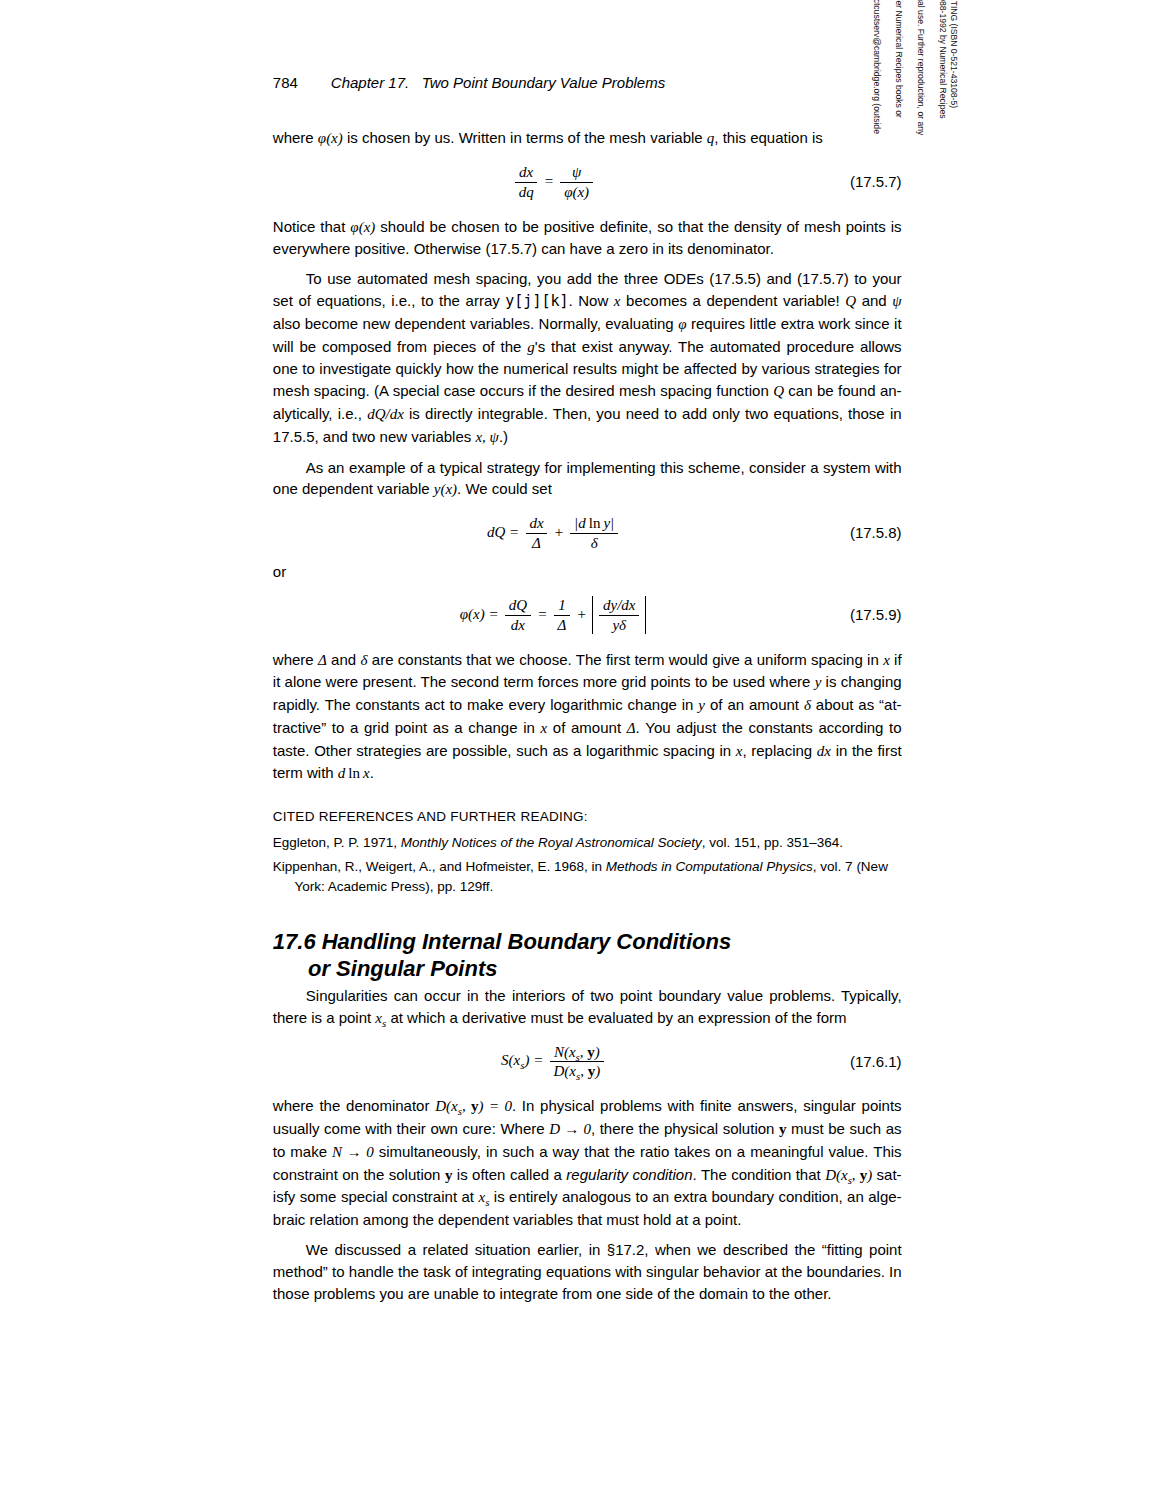784 Chapter 17. Two Point Boundary Value Problems
where φ(x) is chosen by us. Written in terms of the mesh variable q, this equation is
dx dq = ψφ(x)
(17.5.7)
Notice that φ(x) should be chosen to be positive definite, so that the density of mesh points is everywhere positive. Otherwise (17.5.7) can have a zero in its denominator.
To use automated mesh spacing, you add the three ODEs (17.5.5) and (17.5.7) to your set of equations, i.e., to the array y[j][k]. Now x becomes a dependent variable! Q and ψ also become new dependent variables. Normally, evaluating φ requires little extra work since it will be composed from pieces of the g's that exist anyway. The automated procedure allows one to investigate quickly how the numerical results might be affected by various strategies for mesh spacing. (A special case occurs if the desired mesh spacing function Q can be found analytically, i.e., dQ/dx is directly integrable. Then, you need to add only two equations, those in 17.5.5, and two new variables x, ψ.)
As an example of a typical strategy for implementing this scheme, consider a system with one dependent variable y(x). We could set
dQ = dx Δ + |d ln y|δ
(17.5.8)
or
φ(x) = dQ dx = 1 Δ + dy/dx yδ
(17.5.9)
where Δ and δ are constants that we choose. The first term would give a uniform spacing in x if it alone were present. The second term forces more grid points to be used where y is changing rapidly. The constants act to make every logarithmic change in y of an amount δ about as “attractive” to a grid point as a change in x of amount Δ. You adjust the constants according to taste. Other strategies are possible, such as a logarithmic spacing in x, replacing dx in the first term with d ln x.
CITED REFERENCES AND FURTHER READING:
Eggleton, P. P. 1971, Monthly Notices of the Royal Astronomical Society, vol. 151, pp. 351–364.
Kippenhan, R., Weigert, A., and Hofmeister, E. 1968, in Methods in Computational Physics, vol. 7 (New York: Academic Press), pp. 129ff.
17.6 Handling Internal Boundary Conditionsor Singular Points
Singularities can occur in the interiors of two point boundary value problems. Typically, there is a point xs at which a derivative must be evaluated by an expression of the form
S(xs) = N(xs, y) D(xs, y)
(17.6.1)
where the denominator D(xs, y) = 0. In physical problems with finite answers, singular points usually come with their own cure: Where D → 0, there the physical solution y must be such as to make N → 0 simultaneously, in such a way that the ratio takes on a meaningful value. This constraint on the solution y is often called a regularity condition. The condition that D(xs, y) satisfy some special constraint at xs is entirely analogous to an extra boundary condition, an algebraic relation among the dependent variables that must hold at a point.
We discussed a related situation earlier, in §17.2, when we described the “fitting point method” to handle the task of integrating equations with singular behavior at the boundaries. In those problems you are unable to integrate from one side of the domain to the other.
Sample page from NUMERICAL RECIPES IN C: THE ART OF SCIENTIFIC COMPUTING (ISBN 0-521-43108-5)
Copyright (C) 1988-1992 by Cambridge University Press. Programs Copyright (C) 1988-1992 by Numerical Recipes Software.
Permission is granted for internet users to make one paper copy for their own personal use. Further reproduction, or any copying of machine-
readable files (including this one) to any server computer, is strictly prohibited. To order Numerical Recipes books or CDROMs, visit website
http://www.nr.com or call 1-800-872-7423 (North America only), or send email to directcustserv@cambridge.org (outside North America).